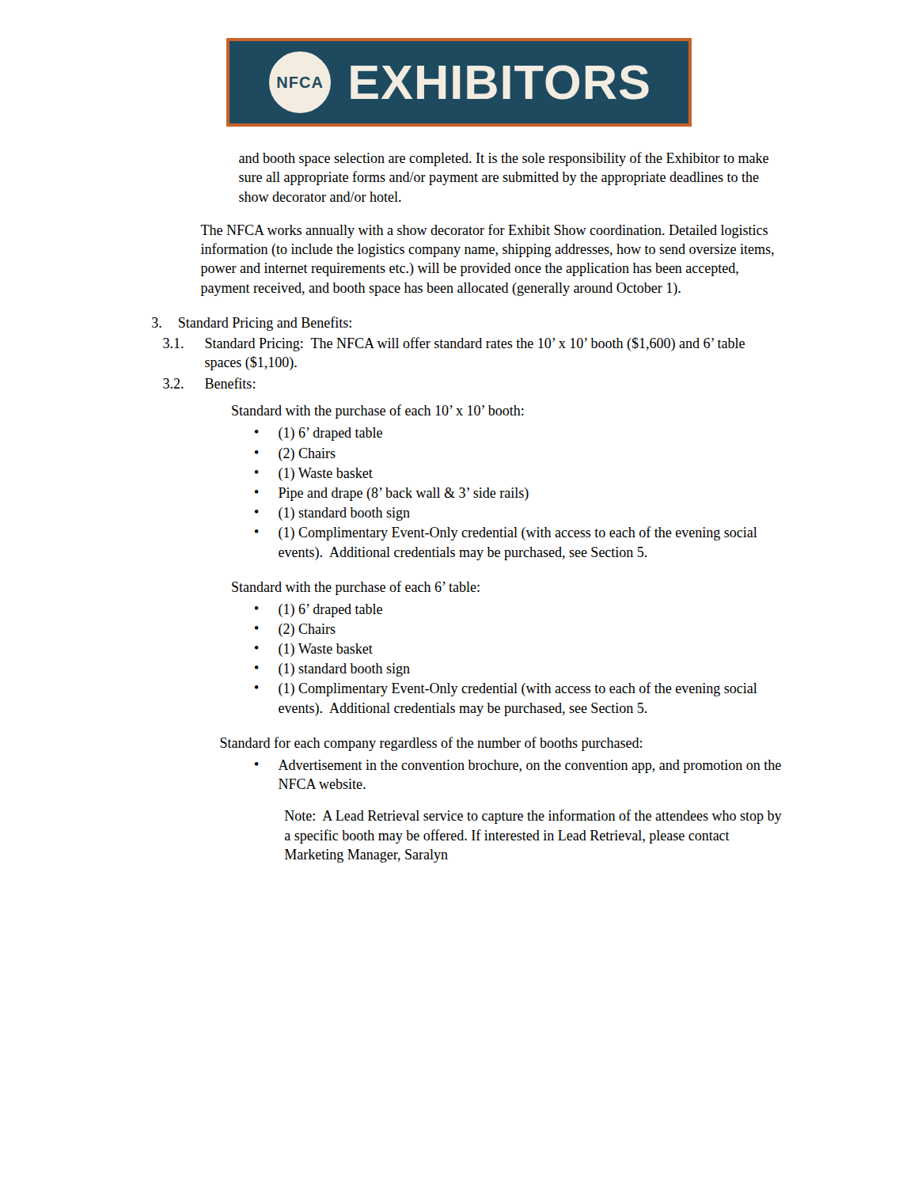NFCA
EXHIBITORS
and booth space selection are completed. It is the sole responsibility of the Exhibitor to make sure all appropriate forms and/or payment are submitted by the appropriate deadlines to the show decorator and/or hotel.
The NFCA works annually with a show decorator for Exhibit Show coordination. Detailed logistics information (to include the logistics company name, shipping addresses, how to send oversize items, power and internet requirements etc.) will be provided once the application has been accepted, payment received, and booth space has been allocated (generally around October 1).
3. Standard Pricing and Benefits:
3.1.
Standard Pricing: The NFCA will offer standard rates the 10’ x 10’ booth ($1,600) and 6’ table spaces ($1,100).
3.2.
Benefits:
Standard with the purchase of each 10’ x 10’ booth:
(1) 6’ draped table
(2) Chairs
(1) Waste basket
Pipe and drape (8’ back wall & 3’ side rails)
(1) standard booth sign
(1) Complimentary Event-Only credential (with access to each of the evening social events). Additional credentials may be purchased, see Section 5.
Standard with the purchase of each 6’ table:
(1) 6’ draped table
(2) Chairs
(1) Waste basket
(1) standard booth sign
(1) Complimentary Event-Only credential (with access to each of the evening social events). Additional credentials may be purchased, see Section 5.
Standard for each company regardless of the number of booths purchased:
Advertisement in the convention brochure, on the convention app, and promotion on the NFCA website.
Note: A Lead Retrieval service to capture the information of the attendees who stop by a specific booth may be offered. If interested in Lead Retrieval, please contact Marketing Manager, Saralyn